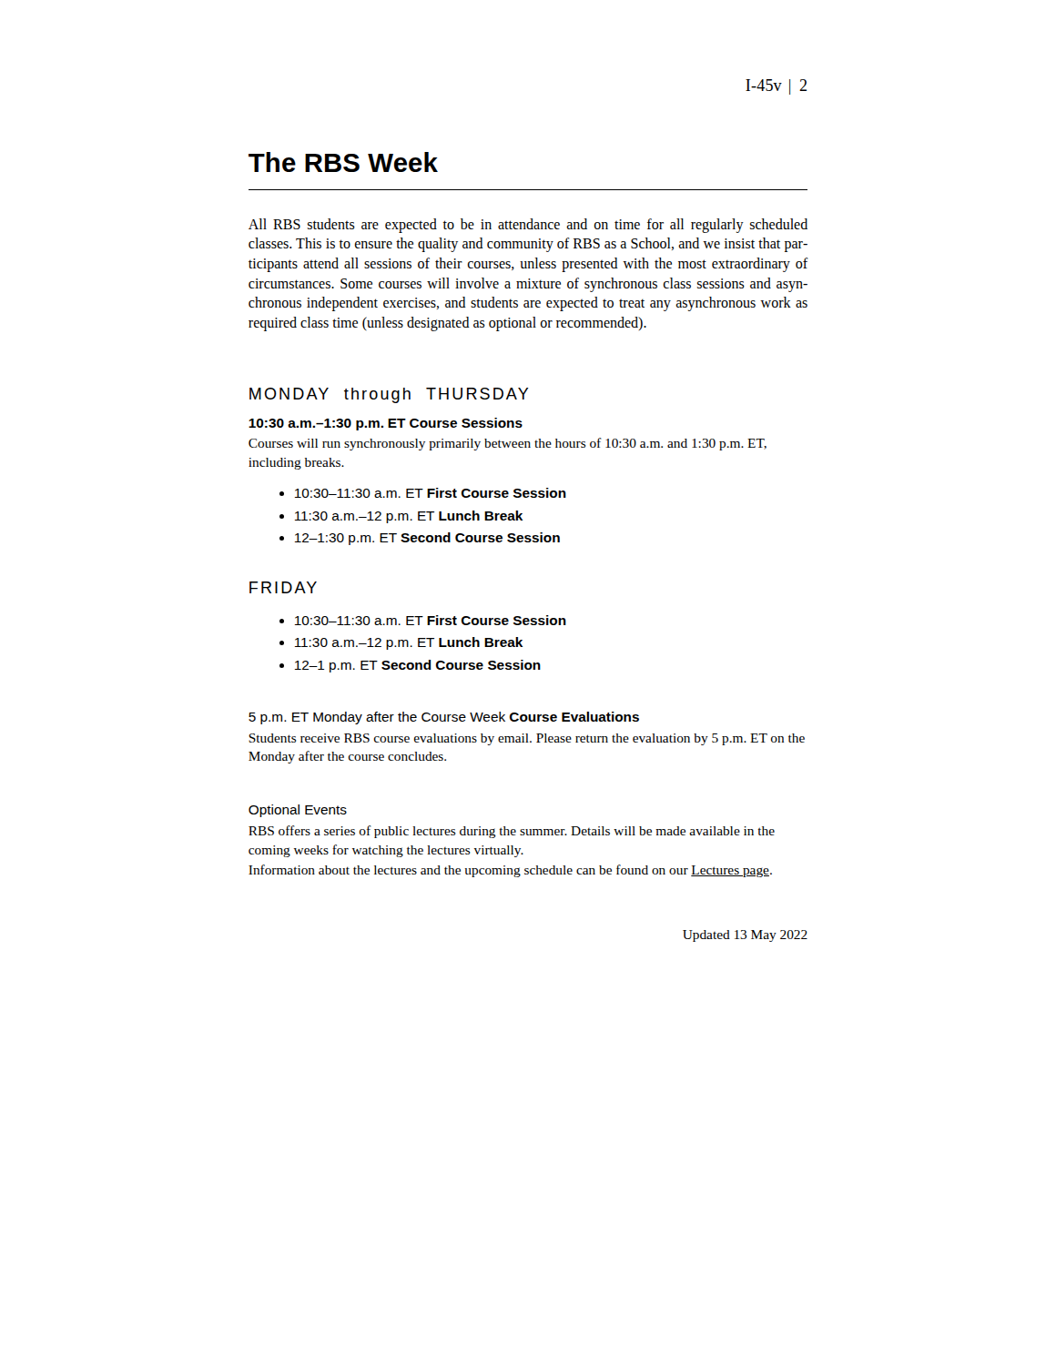I-45v |  2
The RBS Week
All RBS students are expected to be in attendance and on time for all regularly scheduled classes. This is to ensure the quality and community of RBS as a School, and we insist that participants attend all sessions of their courses, unless presented with the most extraordinary of circumstances. Some courses will involve a mixture of synchronous class sessions and asynchronous independent exercises, and students are expected to treat any asynchronous work as required class time (unless designated as optional or recommended).
MONDAY through THURSDAY
10:30 a.m.–1:30 p.m. ET Course Sessions
Courses will run synchronously primarily between the hours of 10:30 a.m. and 1:30 p.m. ET, including breaks.
10:30–11:30 a.m. ET First Course Session
11:30 a.m.–12 p.m. ET Lunch Break
12–1:30 p.m. ET Second Course Session
FRIDAY
10:30–11:30 a.m. ET First Course Session
11:30 a.m.–12 p.m. ET Lunch Break
12–1 p.m. ET Second Course Session
5 p.m. ET Monday after the Course Week Course Evaluations
Students receive RBS course evaluations by email. Please return the evaluation by 5 p.m. ET on the Monday after the course concludes.
Optional Events
RBS offers a series of public lectures during the summer. Details will be made available in the coming weeks for watching the lectures virtually.
Information about the lectures and the upcoming schedule can be found on our Lectures page.
Updated 13 May 2022